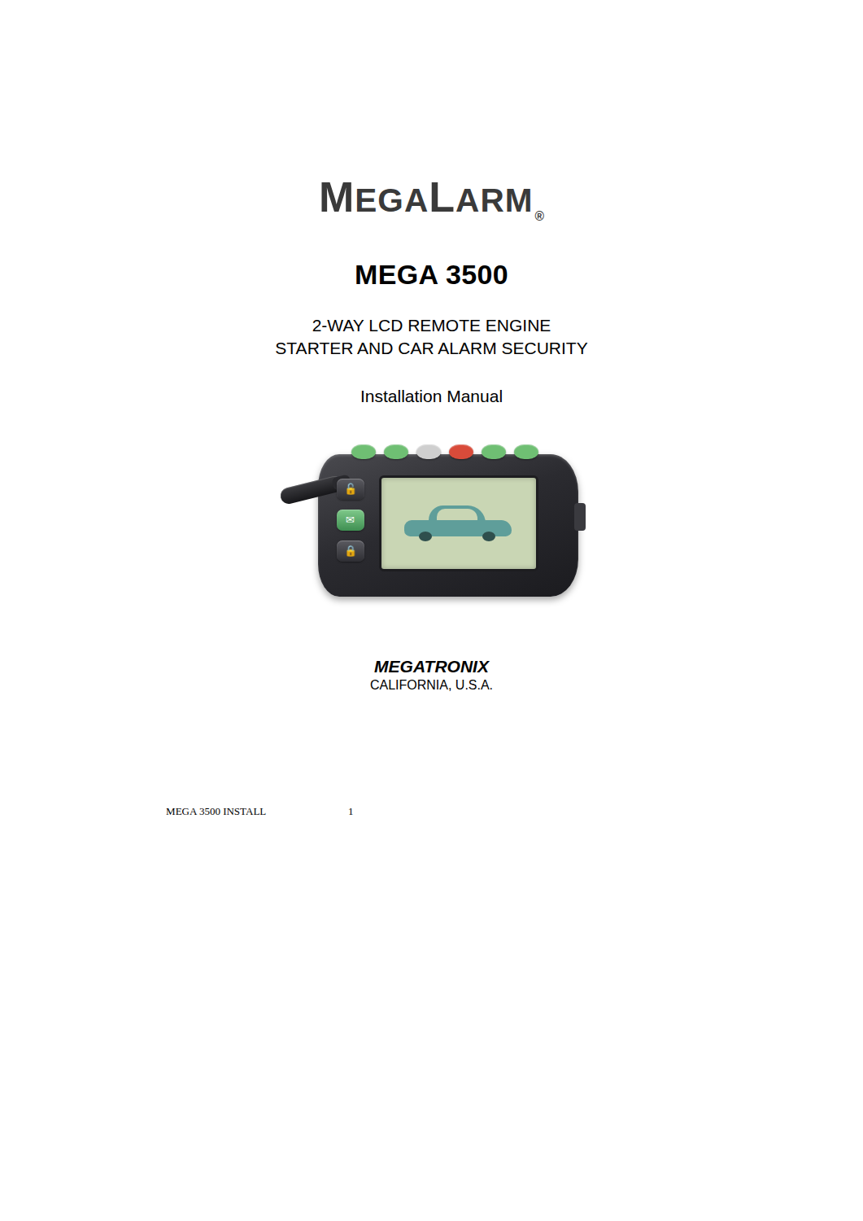MEGALARM®
MEGA 3500
2-WAY LCD REMOTE ENGINE
STARTER AND CAR ALARM SECURITY
Installation Manual
🔓
✉
🔒
MEGATRONIX
CALIFORNIA, U.S.A.
MEGA 3500 INSTALL 1